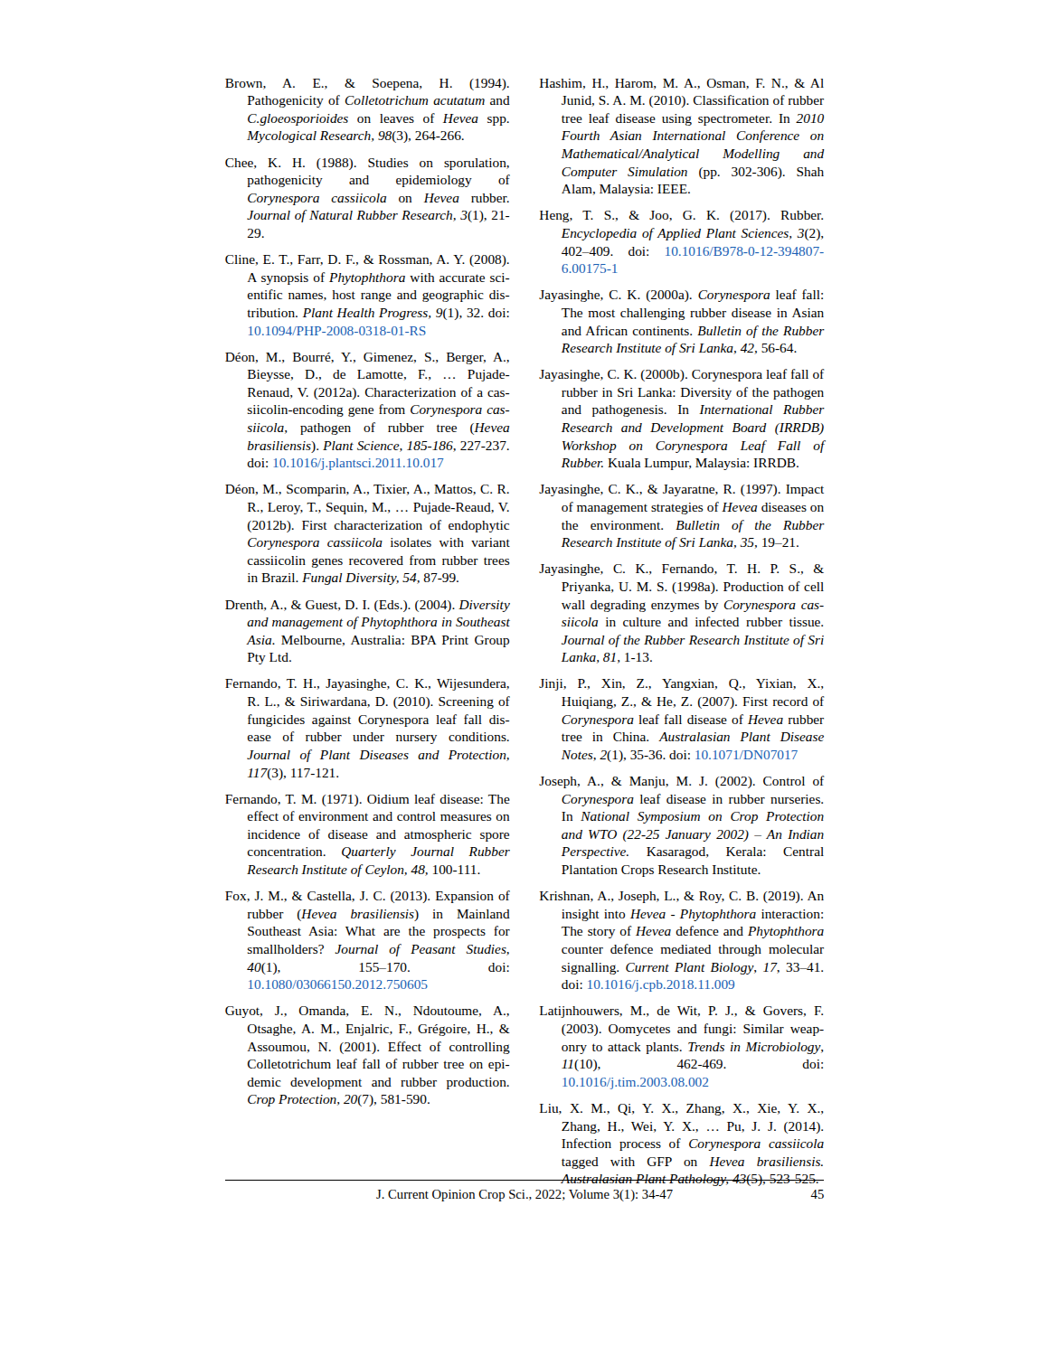Brown, A. E., & Soepena, H. (1994). Pathogenicity of Colletotrichum acutatum and C.gloeosporioides on leaves of Hevea spp. Mycological Research, 98(3), 264-266.
Chee, K. H. (1988). Studies on sporulation, pathogenicity and epidemiology of Corynespora cassiicola on Hevea rubber. Journal of Natural Rubber Research, 3(1), 21-29.
Cline, E. T., Farr, D. F., & Rossman, A. Y. (2008). A synopsis of Phytophthora with accurate scientific names, host range and geographic distribution. Plant Health Progress, 9(1), 32. doi: 10.1094/PHP-2008-0318-01-RS
Déon, M., Bourré, Y., Gimenez, S., Berger, A., Bieysse, D., de Lamotte, F., … Pujade-Renaud, V. (2012a). Characterization of a cassiicolin-encoding gene from Corynespora cassiicola, pathogen of rubber tree (Hevea brasiliensis). Plant Science, 185-186, 227-237. doi: 10.1016/j.plantsci.2011.10.017
Déon, M., Scomparin, A., Tixier, A., Mattos, C. R. R., Leroy, T., Sequin, M., … Pujade-Reaud, V. (2012b). First characterization of endophytic Corynespora cassiicola isolates with variant cassiicolin genes recovered from rubber trees in Brazil. Fungal Diversity, 54, 87-99.
Drenth, A., & Guest, D. I. (Eds.). (2004). Diversity and management of Phytophthora in Southeast Asia. Melbourne, Australia: BPA Print Group Pty Ltd.
Fernando, T. H., Jayasinghe, C. K., Wijesundera, R. L., & Siriwardana, D. (2010). Screening of fungicides against Corynespora leaf fall disease of rubber under nursery conditions. Journal of Plant Diseases and Protection, 117(3), 117-121.
Fernando, T. M. (1971). Oidium leaf disease: The effect of environment and control measures on incidence of disease and atmospheric spore concentration. Quarterly Journal Rubber Research Institute of Ceylon, 48, 100-111.
Fox, J. M., & Castella, J. C. (2013). Expansion of rubber (Hevea brasiliensis) in Mainland Southeast Asia: What are the prospects for smallholders? Journal of Peasant Studies, 40(1), 155–170. doi: 10.1080/03066150.2012.750605
Guyot, J., Omanda, E. N., Ndoutoume, A., Otsaghe, A. M., Enjalric, F., Grégoire, H., & Assoumou, N. (2001). Effect of controlling Colletotrichum leaf fall of rubber tree on epidemic development and rubber production. Crop Protection, 20(7), 581-590.
Hashim, H., Harom, M. A., Osman, F. N., & Al Junid, S. A. M. (2010). Classification of rubber tree leaf disease using spectrometer. In 2010 Fourth Asian International Conference on Mathematical/Analytical Modelling and Computer Simulation (pp. 302-306). Shah Alam, Malaysia: IEEE.
Heng, T. S., & Joo, G. K. (2017). Rubber. Encyclopedia of Applied Plant Sciences, 3(2), 402–409. doi: 10.1016/B978-0-12-394807-6.00175-1
Jayasinghe, C. K. (2000a). Corynespora leaf fall: The most challenging rubber disease in Asian and African continents. Bulletin of the Rubber Research Institute of Sri Lanka, 42, 56-64.
Jayasinghe, C. K. (2000b). Corynespora leaf fall of rubber in Sri Lanka: Diversity of the pathogen and pathogenesis. In International Rubber Research and Development Board (IRRDB) Workshop on Corynespora Leaf Fall of Rubber. Kuala Lumpur, Malaysia: IRRDB.
Jayasinghe, C. K., & Jayaratne, R. (1997). Impact of management strategies of Hevea diseases on the environment. Bulletin of the Rubber Research Institute of Sri Lanka, 35, 19–21.
Jayasinghe, C. K., Fernando, T. H. P. S., & Priyanka, U. M. S. (1998a). Production of cell wall degrading enzymes by Corynespora cassiicola in culture and infected rubber tissue. Journal of the Rubber Research Institute of Sri Lanka, 81, 1-13.
Jinji, P., Xin, Z., Yangxian, Q., Yixian, X., Huiqiang, Z., & He, Z. (2007). First record of Corynespora leaf fall disease of Hevea rubber tree in China. Australasian Plant Disease Notes, 2(1), 35-36. doi: 10.1071/DN07017
Joseph, A., & Manju, M. J. (2002). Control of Corynespora leaf disease in rubber nurseries. In National Symposium on Crop Protection and WTO (22-25 January 2002) – An Indian Perspective. Kasaragod, Kerala: Central Plantation Crops Research Institute.
Krishnan, A., Joseph, L., & Roy, C. B. (2019). An insight into Hevea - Phytophthora interaction: The story of Hevea defence and Phytophthora counter defence mediated through molecular signalling. Current Plant Biology, 17, 33–41. doi: 10.1016/j.cpb.2018.11.009
Latijnhouwers, M., de Wit, P. J., & Govers, F. (2003). Oomycetes and fungi: Similar weaponry to attack plants. Trends in Microbiology, 11(10), 462-469. doi: 10.1016/j.tim.2003.08.002
Liu, X. M., Qi, Y. X., Zhang, X., Xie, Y. X., Zhang, H., Wei, Y. X., … Pu, J. J. (2014). Infection process of Corynespora cassiicola tagged with GFP on Hevea brasiliensis. Australasian Plant Pathology, 43(5), 523-525.
J. Current Opinion Crop Sci., 2022; Volume 3(1): 34-47 45